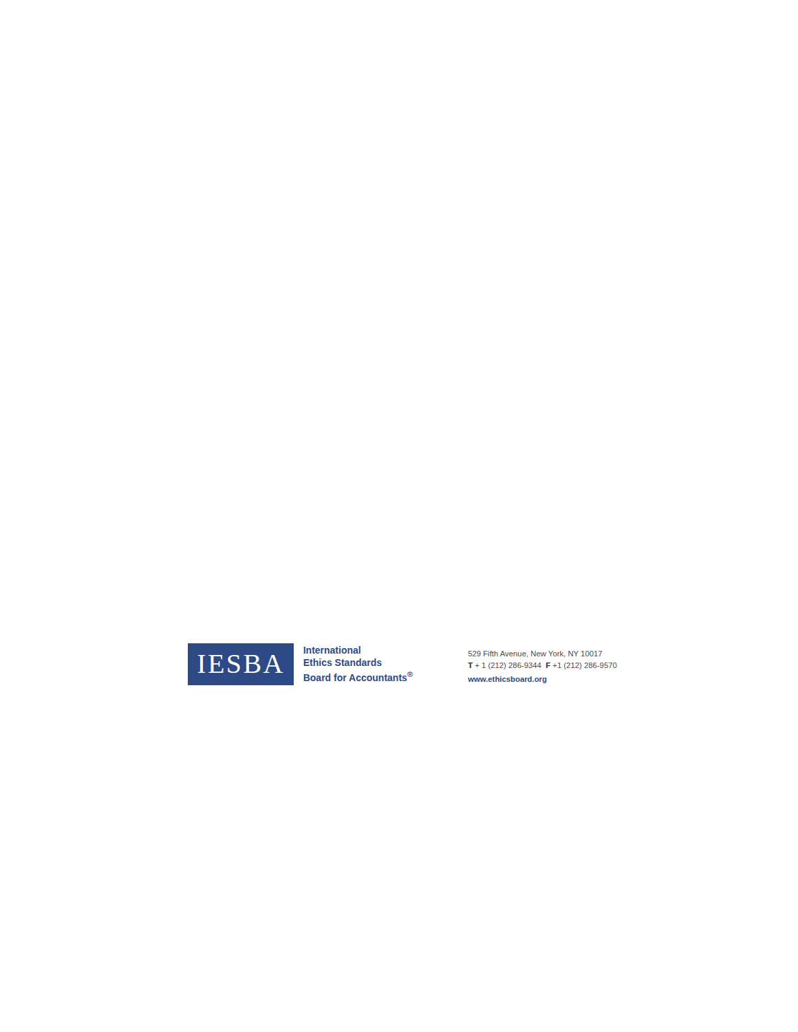IESBA
International
Ethics Standards
Board for Accountants®
529 Fifth Avenue, New York, NY 10017
T + 1 (212) 286-9344 F +1 (212) 286-9570
www.ethicsboard.org